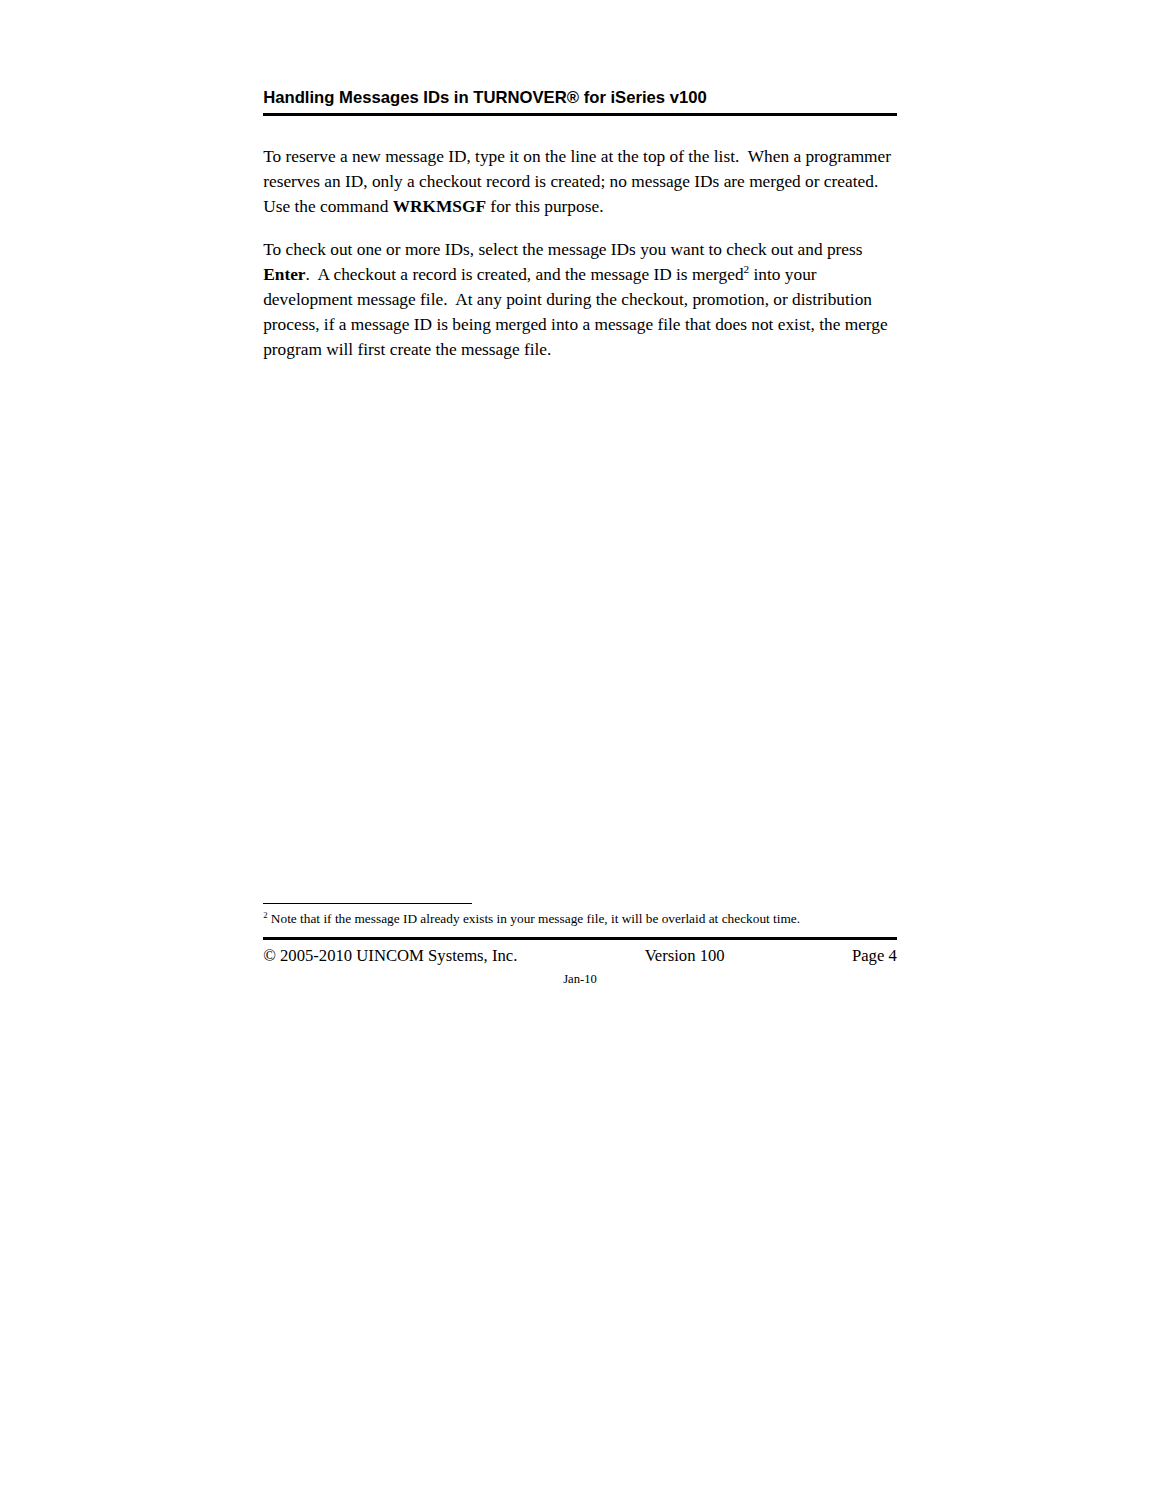Handling Messages IDs in TURNOVER® for iSeries v100
To reserve a new message ID, type it on the line at the top of the list. When a programmer reserves an ID, only a checkout record is created; no message IDs are merged or created. Use the command WRKMSGF for this purpose.
To check out one or more IDs, select the message IDs you want to check out and press Enter. A checkout a record is created, and the message ID is merged2 into your development message file. At any point during the checkout, promotion, or distribution process, if a message ID is being merged into a message file that does not exist, the merge program will first create the message file.
2 Note that if the message ID already exists in your message file, it will be overlaid at checkout time.
© 2005-2010 UINCOM Systems, Inc. Version 100 Page 4
Jan-10